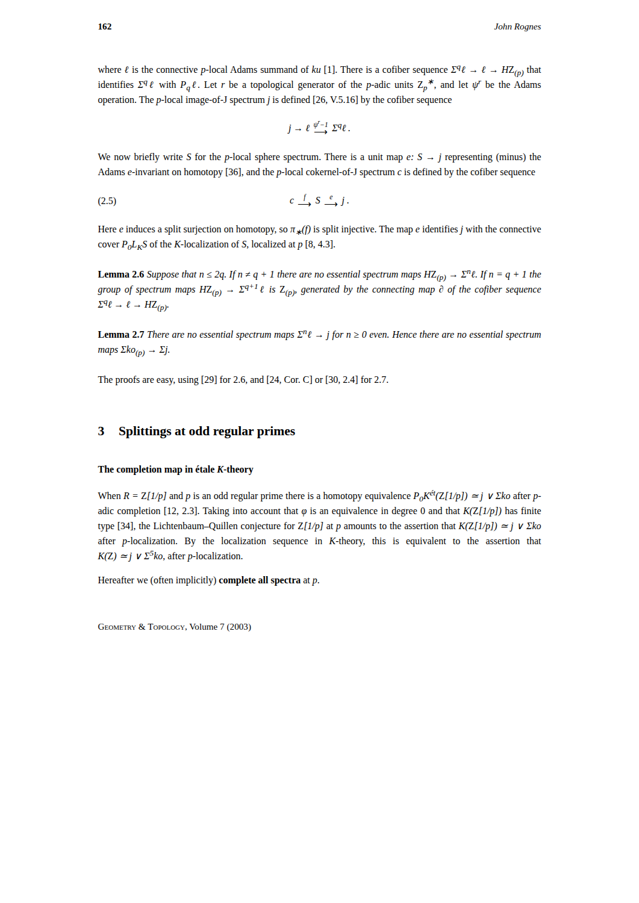162 John Rognes
where ℓ is the connective p-local Adams summand of ku [1]. There is a cofiber sequence Σqℓ → ℓ → HZ(p) that identifies Σqℓ with Pqℓ. Let r be a topological generator of the p-adic units Zp∗, and let ψr be the Adams operation. The p-local image-of-J spectrum j is defined [26, V.5.16] by the cofiber sequence
j → ℓ ψr−1⟶ Σqℓ .
We now briefly write S for the p-local sphere spectrum. There is a unit map e: S → j representing (minus) the Adams e-invariant on homotopy [36], and the p-local cokernel-of-J spectrum c is defined by the cofiber sequence
(2.5) c f⟶ S e⟶ j .
Here e induces a split surjection on homotopy, so π∗(f) is split injective. The map e identifies j with the connective cover P0LKS of the K-localization of S, localized at p [8, 4.3].
Lemma 2.6 Suppose that n ≤ 2q. If n ≠ q + 1 there are no essential spectrum maps HZ(p) → Σnℓ. If n = q + 1 the group of spectrum maps HZ(p) → Σq+1ℓ is Z(p), generated by the connecting map ∂ of the cofiber sequence Σqℓ → ℓ → HZ(p).
Lemma 2.7 There are no essential spectrum maps Σnℓ → j for n ≥ 0 even. Hence there are no essential spectrum maps Σko(p) → Σj.
The proofs are easy, using [29] for 2.6, and [24, Cor. C] or [30, 2.4] for 2.7.
3 Splittings at odd regular primes
The completion map in étale K-theory
When R = Z[1/p] and p is an odd regular prime there is a homotopy equivalence P0Két(Z[1/p]) ≃ j ∨ Σko after p-adic completion [12, 2.3]. Taking into account that φ is an equivalence in degree 0 and that K(Z[1/p]) has finite type [34], the Lichtenbaum–Quillen conjecture for Z[1/p] at p amounts to the assertion that K(Z[1/p]) ≃ j ∨ Σko after p-localization. By the localization sequence in K-theory, this is equivalent to the assertion that K(Z) ≃ j ∨ Σ5ko, after p-localization.
Hereafter we (often implicitly) complete all spectra at p.
Geometry & Topology, Volume 7 (2003)